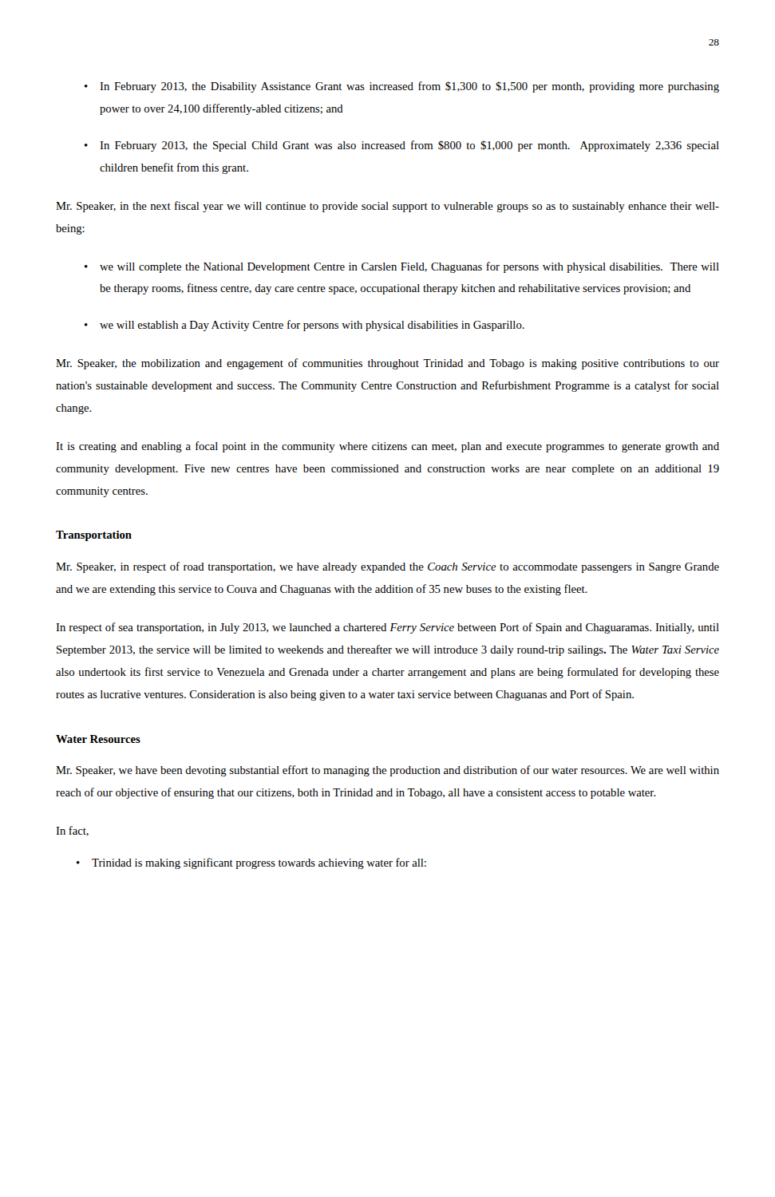28
In February 2013, the Disability Assistance Grant was increased from $1,300 to $1,500 per month, providing more purchasing power to over 24,100 differently-abled citizens; and
In February 2013, the Special Child Grant was also increased from $800 to $1,000 per month. Approximately 2,336 special children benefit from this grant.
Mr. Speaker, in the next fiscal year we will continue to provide social support to vulnerable groups so as to sustainably enhance their well-being:
we will complete the National Development Centre in Carslen Field, Chaguanas for persons with physical disabilities. There will be therapy rooms, fitness centre, day care centre space, occupational therapy kitchen and rehabilitative services provision; and
we will establish a Day Activity Centre for persons with physical disabilities in Gasparillo.
Mr. Speaker, the mobilization and engagement of communities throughout Trinidad and Tobago is making positive contributions to our nation's sustainable development and success. The Community Centre Construction and Refurbishment Programme is a catalyst for social change.
It is creating and enabling a focal point in the community where citizens can meet, plan and execute programmes to generate growth and community development. Five new centres have been commissioned and construction works are near complete on an additional 19 community centres.
Transportation
Mr. Speaker, in respect of road transportation, we have already expanded the Coach Service to accommodate passengers in Sangre Grande and we are extending this service to Couva and Chaguanas with the addition of 35 new buses to the existing fleet.
In respect of sea transportation, in July 2013, we launched a chartered Ferry Service between Port of Spain and Chaguaramas. Initially, until September 2013, the service will be limited to weekends and thereafter we will introduce 3 daily round-trip sailings. The Water Taxi Service also undertook its first service to Venezuela and Grenada under a charter arrangement and plans are being formulated for developing these routes as lucrative ventures. Consideration is also being given to a water taxi service between Chaguanas and Port of Spain.
Water Resources
Mr. Speaker, we have been devoting substantial effort to managing the production and distribution of our water resources. We are well within reach of our objective of ensuring that our citizens, both in Trinidad and in Tobago, all have a consistent access to potable water.
In fact,
Trinidad is making significant progress towards achieving water for all: